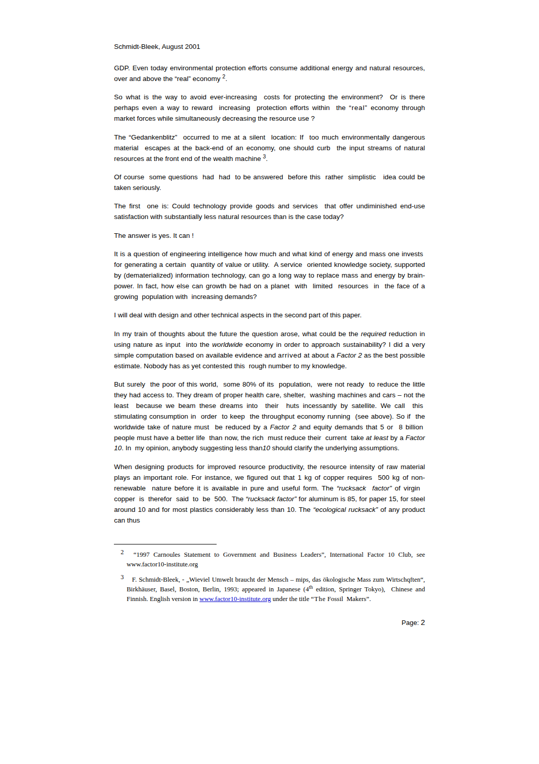Schmidt-Bleek, August 2001
GDP. Even today environmental protection efforts consume additional energy and natural resources, over and above the “real” economy 2.
So what is the way to avoid ever-increasing costs for protecting the environment? Or is there perhaps even a way to reward increasing protection efforts within the “real” economy through market forces while simultaneously decreasing the resource use ?
The “Gedankenblitz” occurred to me at a silent location: If too much environmentally dangerous material escapes at the back-end of an economy, one should curb the input streams of natural resources at the front end of the wealth machine 3.
Of course some questions had had to be answered before this rather simplistic idea could be taken seriously.
The first one is: Could technology provide goods and services that offer undiminished end-use satisfaction with substantially less natural resources than is the case today?
The answer is yes. It can !
It is a question of engineering intelligence how much and what kind of energy and mass one invests for generating a certain quantity of value or utility. A service oriented knowledge society, supported by (dematerialized) information technology, can go a long way to replace mass and energy by brain-power. In fact, how else can growth be had on a planet with limited resources in the face of a growing population with increasing demands?
I will deal with design and other technical aspects in the second part of this paper.
In my train of thoughts about the future the question arose, what could be the required reduction in using nature as input into the worldwide economy in order to approach sustainability? I did a very simple computation based on available evidence and arrived at about a Factor 2 as the best possible estimate. Nobody has as yet contested this rough number to my knowledge.
But surely the poor of this world, some 80% of its population, were not ready to reduce the little they had access to. They dream of proper health care, shelter, washing machines and cars – not the least because we beam these dreams into their huts incessantly by satellite. We call this stimulating consumption in order to keep the throughput economy running (see above). So if the worldwide take of nature must be reduced by a Factor 2 and equity demands that 5 or 8 billion people must have a better life than now, the rich must reduce their current take at least by a Factor 10. In my opinion, anybody suggesting less than10 should clarify the underlying assumptions.
When designing products for improved resource productivity, the resource intensity of raw material plays an important role. For instance, we figured out that 1 kg of copper requires 500 kg of non-renewable nature before it is available in pure and useful form. The “rucksack factor” of virgin copper is therefor said to be 500. The “rucksack factor” for aluminum is 85, for paper 15, for steel around 10 and for most plastics considerably less than 10. The “ecological rucksack” of any product can thus
2 “1997 Carnoules Statement to Government and Business Leaders”, International Factor 10 Club, see www.factor10-institute.org
3 F. Schmidt-Bleek, - „Wieviel Umwelt braucht der Mensch – mips, das ökologische Mass zum Wirtschqften“, Birkhäuser, Basel, Boston, Berlin, 1993; appeared in Japanese (4th edition, Springer Tokyo), Chinese and Finnish. English version in www.factor10-institute.org under the title “The Fossil Makers”.
Page: 2